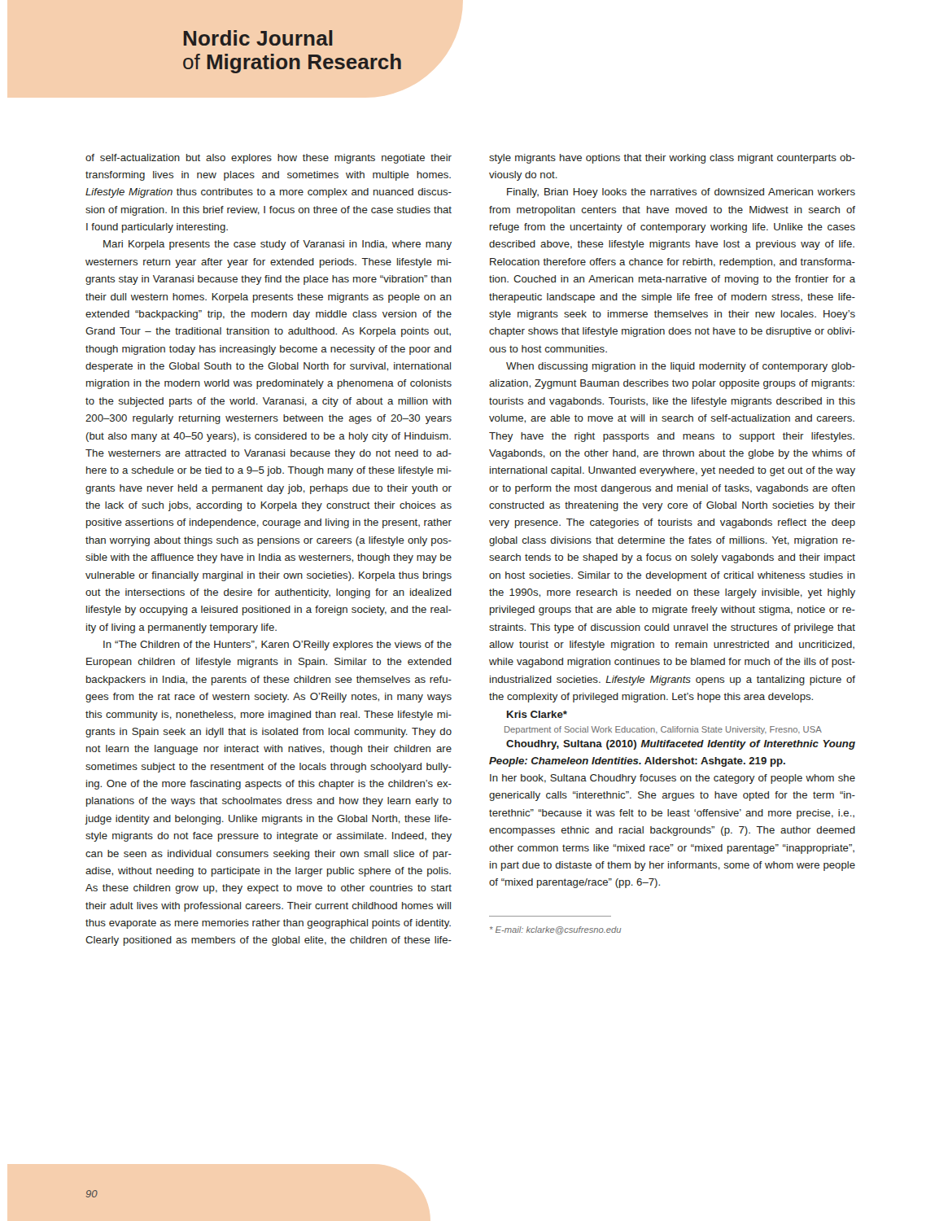Nordic Journal
of Migration Research
of self-actualization but also explores how these migrants negotiate their transforming lives in new places and sometimes with multiple homes. Lifestyle Migration thus contributes to a more complex and nuanced discussion of migration. In this brief review, I focus on three of the case studies that I found particularly interesting.
Mari Korpela presents the case study of Varanasi in India, where many westerners return year after year for extended periods. These lifestyle migrants stay in Varanasi because they find the place has more “vibration” than their dull western homes. Korpela presents these migrants as people on an extended “backpacking” trip, the modern day middle class version of the Grand Tour – the traditional transition to adulthood. As Korpela points out, though migration today has increasingly become a necessity of the poor and desperate in the Global South to the Global North for survival, international migration in the modern world was predominately a phenomena of colonists to the subjected parts of the world. Varanasi, a city of about a million with 200–300 regularly returning westerners between the ages of 20–30 years (but also many at 40–50 years), is considered to be a holy city of Hinduism. The westerners are attracted to Varanasi because they do not need to adhere to a schedule or be tied to a 9–5 job. Though many of these lifestyle migrants have never held a permanent day job, perhaps due to their youth or the lack of such jobs, according to Korpela they construct their choices as positive assertions of independence, courage and living in the present, rather than worrying about things such as pensions or careers (a lifestyle only possible with the affluence they have in India as westerners, though they may be vulnerable or financially marginal in their own societies). Korpela thus brings out the intersections of the desire for authenticity, longing for an idealized lifestyle by occupying a leisured positioned in a foreign society, and the reality of living a permanently temporary life.
In “The Children of the Hunters”, Karen O’Reilly explores the views of the European children of lifestyle migrants in Spain. Similar to the extended backpackers in India, the parents of these children see themselves as refugees from the rat race of western society. As O’Reilly notes, in many ways this community is, nonetheless, more imagined than real. These lifestyle migrants in Spain seek an idyll that is isolated from local community. They do not learn the language nor interact with natives, though their children are sometimes subject to the resentment of the locals through schoolyard bullying. One of the more fascinating aspects of this chapter is the children’s explanations of the ways that schoolmates dress and how they learn early to judge identity and belonging. Unlike migrants in the Global North, these lifestyle migrants do not face pressure to integrate or assimilate. Indeed, they can be seen as individual consumers seeking their own small slice of paradise, without needing to participate in the larger public sphere of the polis. As these children grow up, they expect to move to other countries to start their adult lives with professional careers. Their current childhood homes will thus evaporate as mere memories rather than geographical points of identity. Clearly positioned as members of the global elite, the children of these lifestyle migrants have options that their working class migrant counterparts obviously do not.
Finally, Brian Hoey looks the narratives of downsized American workers from metropolitan centers that have moved to the Midwest in search of refuge from the uncertainty of contemporary working life. Unlike the cases described above, these lifestyle migrants have lost a previous way of life. Relocation therefore offers a chance for rebirth, redemption, and transformation. Couched in an American meta-narrative of moving to the frontier for a therapeutic landscape and the simple life free of modern stress, these lifestyle migrants seek to immerse themselves in their new locales. Hoey’s chapter shows that lifestyle migration does not have to be disruptive or oblivious to host communities.
When discussing migration in the liquid modernity of contemporary globalization, Zygmunt Bauman describes two polar opposite groups of migrants: tourists and vagabonds. Tourists, like the lifestyle migrants described in this volume, are able to move at will in search of self-actualization and careers. They have the right passports and means to support their lifestyles. Vagabonds, on the other hand, are thrown about the globe by the whims of international capital. Unwanted everywhere, yet needed to get out of the way or to perform the most dangerous and menial of tasks, vagabonds are often constructed as threatening the very core of Global North societies by their very presence. The categories of tourists and vagabonds reflect the deep global class divisions that determine the fates of millions. Yet, migration research tends to be shaped by a focus on solely vagabonds and their impact on host societies. Similar to the development of critical whiteness studies in the 1990s, more research is needed on these largely invisible, yet highly privileged groups that are able to migrate freely without stigma, notice or restraints. This type of discussion could unravel the structures of privilege that allow tourist or lifestyle migration to remain unrestricted and uncriticized, while vagabond migration continues to be blamed for much of the ills of post-industrialized societies. Lifestyle Migrants opens up a tantalizing picture of the complexity of privileged migration. Let’s hope this area develops.
Kris Clarke*
Department of Social Work Education, California State University, Fresno, USA
Choudhry, Sultana (2010) Multifaceted Identity of Interethnic Young People: Chameleon Identities. Aldershot: Ashgate. 219 pp.
In her book, Sultana Choudhry focuses on the category of people whom she generically calls “interethnic”. She argues to have opted for the term “interethnic” “because it was felt to be least ‘offensive’ and more precise, i.e., encompasses ethnic and racial backgrounds” (p. 7). The author deemed other common terms like “mixed race” or “mixed parentage” “inappropriate”, in part due to distaste of them by her informants, some of whom were people of “mixed parentage/race” (pp. 6–7).
* E-mail: kclarke@csufresno.edu
90